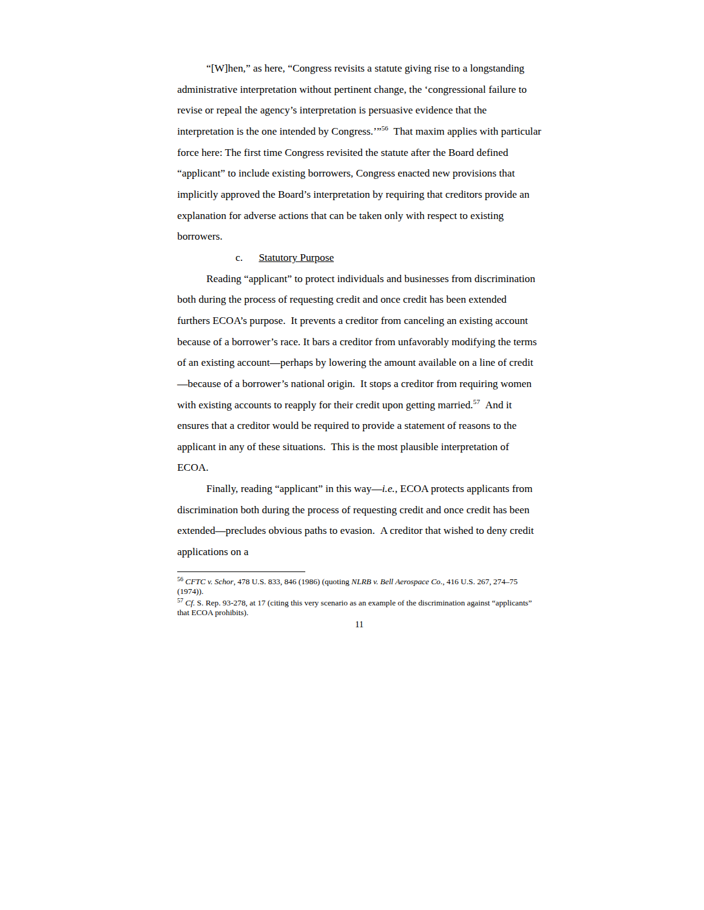“[W]hen,” as here, “Congress revisits a statute giving rise to a longstanding administrative interpretation without pertinent change, the ‘congressional failure to revise or repeal the agency’s interpretation is persuasive evidence that the interpretation is the one intended by Congress.’”56 That maxim applies with particular force here: The first time Congress revisited the statute after the Board defined “applicant” to include existing borrowers, Congress enacted new provisions that implicitly approved the Board’s interpretation by requiring that creditors provide an explanation for adverse actions that can be taken only with respect to existing borrowers.
c. Statutory Purpose
Reading “applicant” to protect individuals and businesses from discrimination both during the process of requesting credit and once credit has been extended furthers ECOA’s purpose. It prevents a creditor from canceling an existing account because of a borrower’s race. It bars a creditor from unfavorably modifying the terms of an existing account—perhaps by lowering the amount available on a line of credit—because of a borrower’s national origin. It stops a creditor from requiring women with existing accounts to reapply for their credit upon getting married.57 And it ensures that a creditor would be required to provide a statement of reasons to the applicant in any of these situations. This is the most plausible interpretation of ECOA.
Finally, reading “applicant” in this way—i.e., ECOA protects applicants from discrimination both during the process of requesting credit and once credit has been extended—precludes obvious paths to evasion. A creditor that wished to deny credit applications on a
56 CFTC v. Schor, 478 U.S. 833, 846 (1986) (quoting NLRB v. Bell Aerospace Co., 416 U.S. 267, 274–75 (1974)).
57 Cf. S. Rep. 93-278, at 17 (citing this very scenario as an example of the discrimination against “applicants” that ECOA prohibits).
11